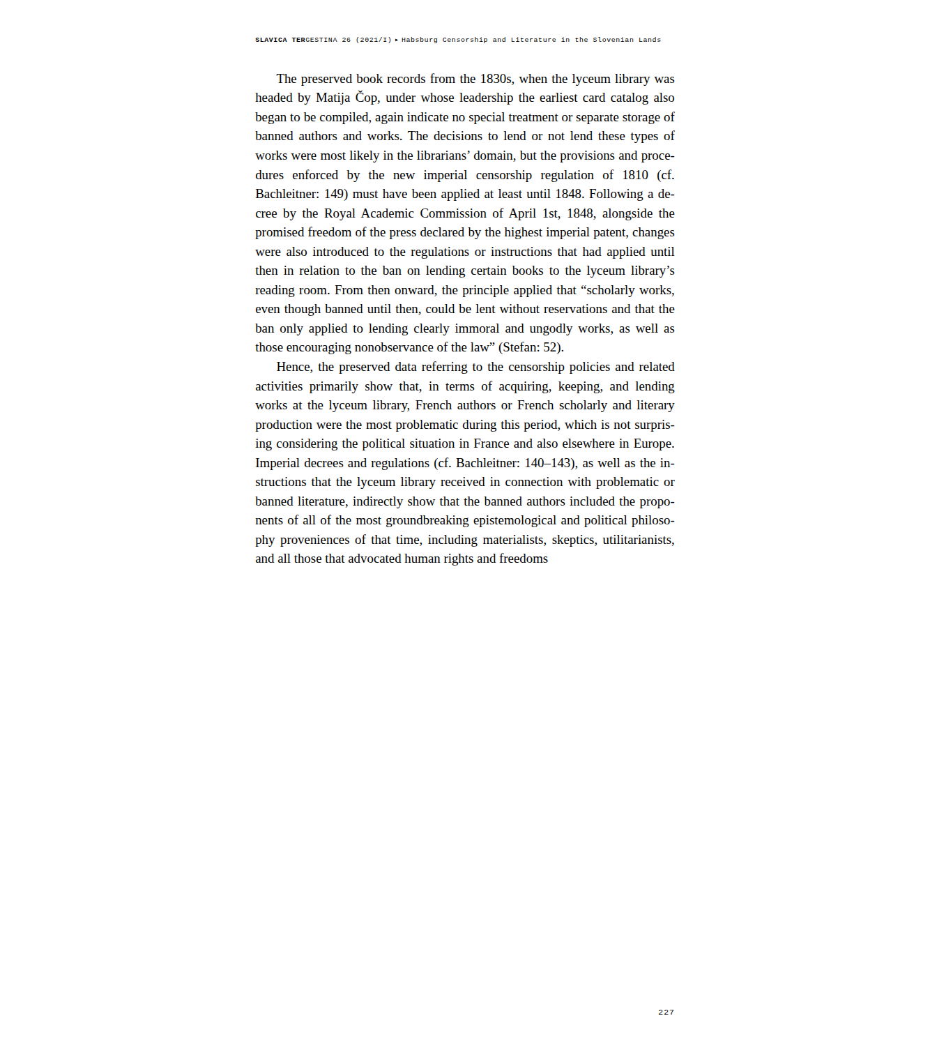SLAVICA TER GESTINA 26 (2021/I)▸Habsburg Censorship and Literature in the Slovenian Lands
The preserved book records from the 1830s, when the lyceum library was headed by Matija Čop, under whose leadership the earliest card catalog also began to be compiled, again indicate no special treatment or separate storage of banned authors and works. The decisions to lend or not lend these types of works were most likely in the librarians’ domain, but the provisions and procedures enforced by the new imperial censorship regulation of 1810 (cf. Bachleitner: 149) must have been applied at least until 1848. Following a decree by the Royal Academic Commission of April 1st, 1848, alongside the promised freedom of the press declared by the highest imperial patent, changes were also introduced to the regulations or instructions that had applied until then in relation to the ban on lending certain books to the lyceum library’s reading room. From then onward, the principle applied that “scholarly works, even though banned until then, could be lent without reservations and that the ban only applied to lending clearly immoral and ungodly works, as well as those encouraging nonobservance of the law” (Stefan: 52).
Hence, the preserved data referring to the censorship policies and related activities primarily show that, in terms of acquiring, keeping, and lending works at the lyceum library, French authors or French scholarly and literary production were the most problematic during this period, which is not surprising considering the political situation in France and also elsewhere in Europe. Imperial decrees and regulations (cf. Bachleitner: 140–143), as well as the instructions that the lyceum library received in connection with problematic or banned literature, indirectly show that the banned authors included the proponents of all of the most groundbreaking epistemological and political philosophy proveniences of that time, including materialists, skeptics, utilitarianists, and all those that advocated human rights and freedoms
227